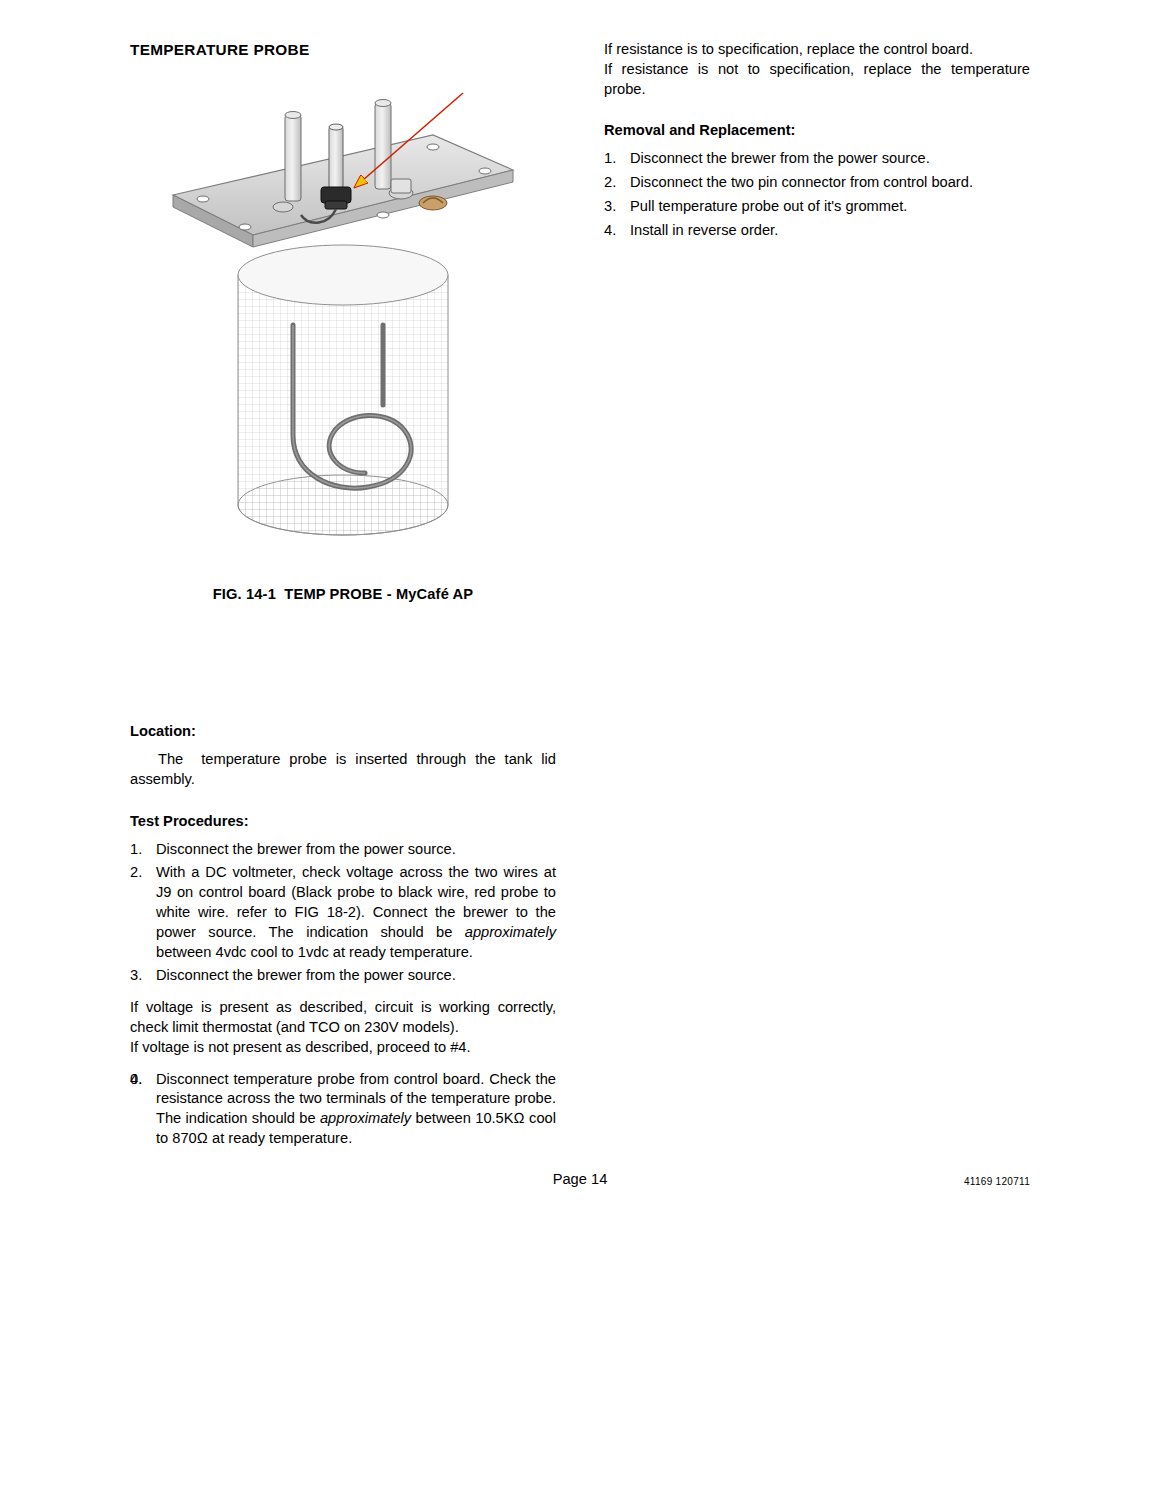Temperature Probe
FIG. 14-1 TEMP PROBE - MyCafé AP
Location:
The temperature probe is inserted through the tank lid assembly.
Test Procedures:
Disconnect the brewer from the power source.
With a DC voltmeter, check voltage across the two wires at J9 on control board (Black probe to black wire, red probe to white wire. refer to FIG 18-2). Connect the brewer to the power source. The indication should be approximately between 4vdc cool to 1vdc at ready temperature.
Disconnect the brewer from the power source.
If voltage is present as described, circuit is working correctly, check limit thermostat (and TCO on 230V models).
If voltage is not present as described, proceed to #4.
4. Disconnect temperature probe from control board. Check the resistance across the two terminals of the temperature probe. The indication should be approximately between 10.5KΩ cool to 870Ω at ready temperature.
If resistance is to specification, replace the control board.
If resistance is not to specification, replace the temperature probe.
Removal and Replacement:
Disconnect the brewer from the power source.
Disconnect the two pin connector from control board.
Pull temperature probe out of it's grommet.
Install in reverse order.
Page 14
41169 120711